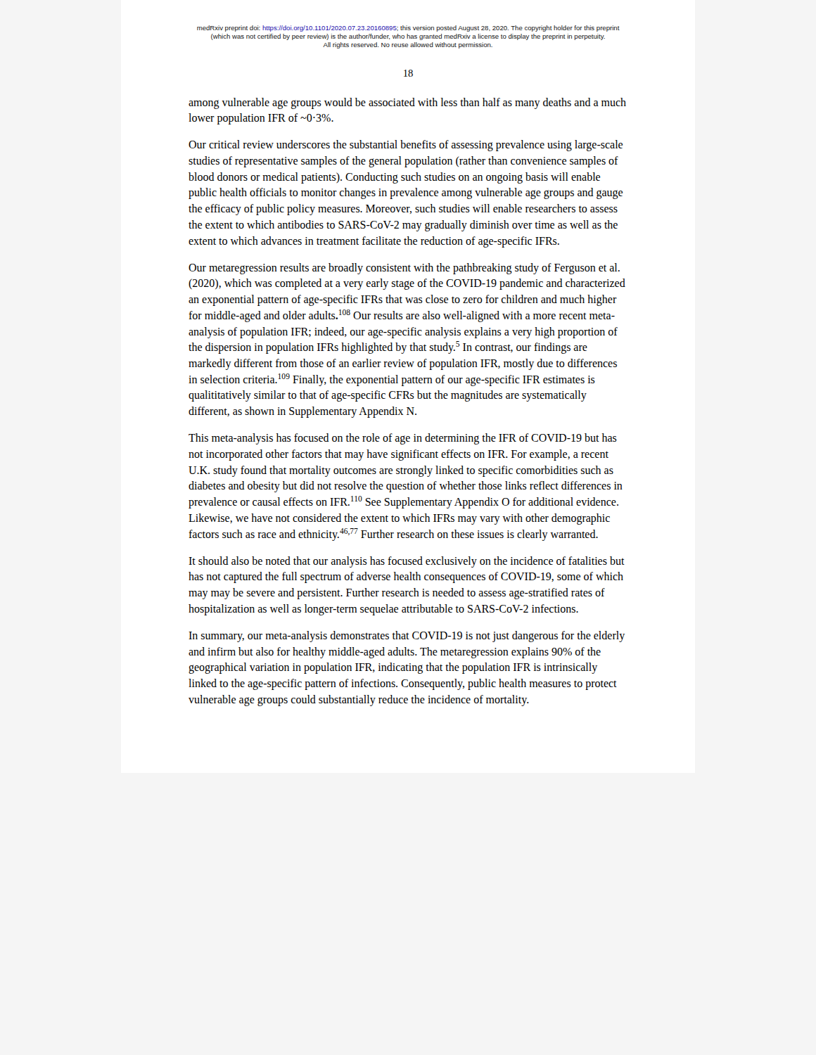medRxiv preprint doi: https://doi.org/10.1101/2020.07.23.20160895; this version posted August 28, 2020. The copyright holder for this preprint
(which was not certified by peer review) is the author/funder, who has granted medRxiv a license to display the preprint in perpetuity.
All rights reserved. No reuse allowed without permission.
18
among vulnerable age groups would be associated with less than half as many deaths and a much lower population IFR of ~0·3%.
Our critical review underscores the substantial benefits of assessing prevalence using large-scale studies of representative samples of the general population (rather than convenience samples of blood donors or medical patients). Conducting such studies on an ongoing basis will enable public health officials to monitor changes in prevalence among vulnerable age groups and gauge the efficacy of public policy measures. Moreover, such studies will enable researchers to assess the extent to which antibodies to SARS-CoV-2 may gradually diminish over time as well as the extent to which advances in treatment facilitate the reduction of age-specific IFRs.
Our metaregression results are broadly consistent with the pathbreaking study of Ferguson et al. (2020), which was completed at a very early stage of the COVID-19 pandemic and characterized an exponential pattern of age-specific IFRs that was close to zero for children and much higher for middle-aged and older adults.108 Our results are also well-aligned with a more recent meta-analysis of population IFR; indeed, our age-specific analysis explains a very high proportion of the dispersion in population IFRs highlighted by that study.5 In contrast, our findings are markedly different from those of an earlier review of population IFR, mostly due to differences in selection criteria.109 Finally, the exponential pattern of our age-specific IFR estimates is qualititatively similar to that of age-specific CFRs but the magnitudes are systematically different, as shown in Supplementary Appendix N.
This meta-analysis has focused on the role of age in determining the IFR of COVID-19 but has not incorporated other factors that may have significant effects on IFR. For example, a recent U.K. study found that mortality outcomes are strongly linked to specific comorbidities such as diabetes and obesity but did not resolve the question of whether those links reflect differences in prevalence or causal effects on IFR.110 See Supplementary Appendix O for additional evidence. Likewise, we have not considered the extent to which IFRs may vary with other demographic factors such as race and ethnicity.46,77 Further research on these issues is clearly warranted.
It should also be noted that our analysis has focused exclusively on the incidence of fatalities but has not captured the full spectrum of adverse health consequences of COVID-19, some of which may may be severe and persistent. Further research is needed to assess age-stratified rates of hospitalization as well as longer-term sequelae attributable to SARS-CoV-2 infections.
In summary, our meta-analysis demonstrates that COVID-19 is not just dangerous for the elderly and infirm but also for healthy middle-aged adults. The metaregression explains 90% of the geographical variation in population IFR, indicating that the population IFR is intrinsically linked to the age-specific pattern of infections. Consequently, public health measures to protect vulnerable age groups could substantially reduce the incidence of mortality.